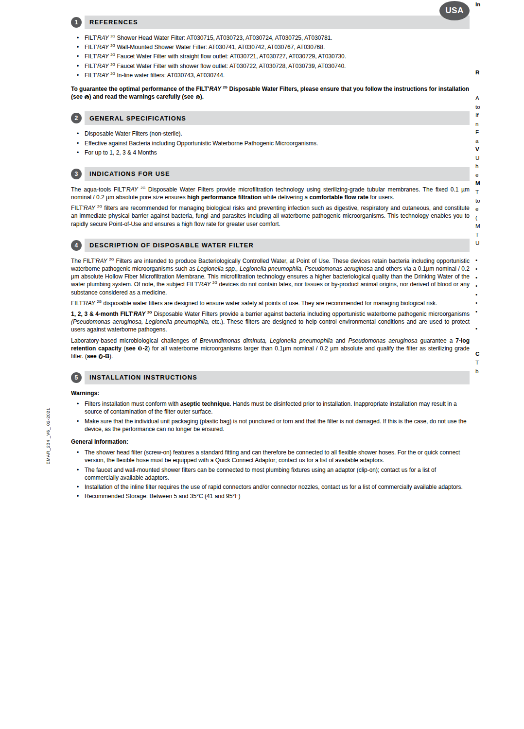USA
EMAR_234 _V6_ 02-2021
1
References
FILT'RAY 2G Shower Head Water Filter: AT030715, AT030723, AT030724, AT030725, AT030781.
FILT'RAY 2G Wall-Mounted Shower Water Filter: AT030741, AT030742, AT030767, AT030768.
FILT'RAY 2G Faucet Water Filter with straight flow outlet: AT030721, AT030727, AT030729, AT030730.
FILT'RAY 2G Faucet Water Filter with shower flow outlet: AT030722, AT030728, AT030739, AT030740.
FILT'RAY 2G In-line water filters: AT030743, AT030744.
To guarantee the optimal performance of the FILT'RAY 2G Disposable Water Filters, please ensure that you follow the instructions for installation (see 5) and read the warnings carefully (see 6).
2
General Specifications
Disposable Water Filters (non-sterile).
Effective against Bacteria including Opportunistic Waterborne Pathogenic Microorganisms.
For up to 1, 2, 3 & 4 Months
3
Indications for Use
The aqua-tools FILT'RAY 2G Disposable Water Filters provide microfiltration technology using sterilizing-grade tubular membranes. The fixed 0.1 µm nominal / 0.2 µm absolute pore size ensures high performance filtration while delivering a comfortable flow rate for users.
FILT'RAY 2G filters are recommended for managing biological risks and preventing infection such as digestive, respiratory and cutaneous, and constitute an immediate physical barrier against bacteria, fungi and parasites including all waterborne pathogenic microorganisms. This technology enables you to rapidly secure Point-of-Use and ensures a high flow rate for greater user comfort.
4
Description of Disposable Water Filter
The FILT'RAY 2G Filters are intended to produce Bacteriologically Controlled Water, at Point of Use. These devices retain bacteria including opportunistic waterborne pathogenic microorganisms such as Legionella spp., Legionella pneumophila, Pseudomonas aeruginosa and others via a 0.1µm nominal / 0.2 µm absolute Hollow Fiber Microfiltration Membrane. This microfiltration technology ensures a higher bacteriological quality than the Drinking Water of the water plumbing system. Of note, the subject FILT'RAY 2G devices do not contain latex, nor tissues or by-product animal origins, nor derived of blood or any substance considered as a medicine.
FILT'RAY 2G disposable water filters are designed to ensure water safety at points of use. They are recommended for managing biological risk.
1, 2, 3 & 4-month FILT'RAY 2G Disposable Water Filters provide a barrier against bacteria including opportunistic waterborne pathogenic microorganisms (Pseudomonas aeruginosa, Legionella pneumophila, etc.). These filters are designed to help control environmental conditions and are used to protect users against waterborne pathogens.
Laboratory-based microbiological challenges of Brevundimonas diminuta, Legionella pneumophila and Pseudomonas aeruginosa guarantee a 7-log retention capacity (see 9-2) for all waterborne microorganisms larger than 0.1µm nominal / 0.2 µm absolute and qualify the filter as sterilizing grade filter. (see 9-B).
5
Installation Instructions
Warnings:
Filters installation must conform with aseptic technique. Hands must be disinfected prior to installation. Inappropriate installation may result in a source of contamination of the filter outer surface.
Make sure that the individual unit packaging (plastic bag) is not punctured or torn and that the filter is not damaged. If this is the case, do not use the device, as the performance can no longer be ensured.
General Information:
The shower head filter (screw-on) features a standard fitting and can therefore be connected to all flexible shower hoses. For the or quick connect version, the flexible hose must be equipped with a Quick Connect Adaptor; contact us for a list of available adaptors.
The faucet and wall-mounted shower filters can be connected to most plumbing fixtures using an adaptor (clip-on); contact us for a list of commercially available adaptors.
Installation of the inline filter requires the use of rapid connectors and/or connector nozzles, contact us for a list of commercially available adaptors.
Recommended Storage: Between 5 and 35°C (41 and 95°F)
In
R
A
to
If
n
F
a
V
U
h
e
M
T
to
e
(
M
T
U
•
•
•
•
•
•
•
•
C
T
b